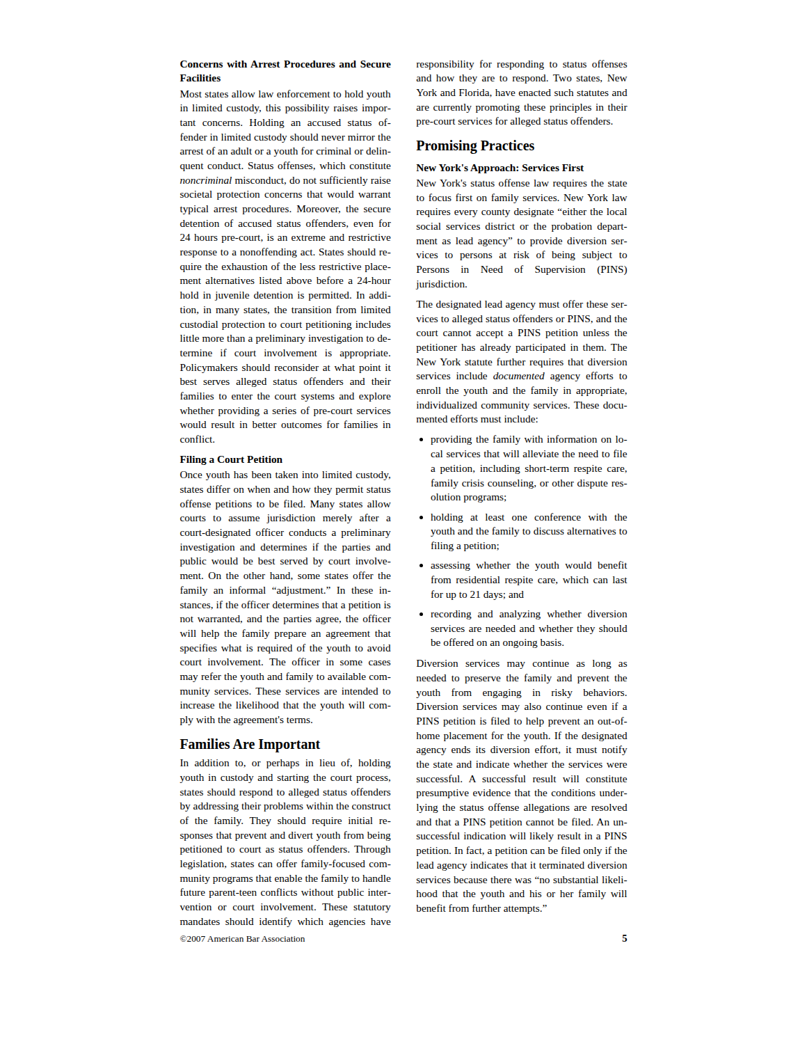Concerns with Arrest Procedures and Secure Facilities
Most states allow law enforcement to hold youth in limited custody, this possibility raises important concerns. Holding an accused status offender in limited custody should never mirror the arrest of an adult or a youth for criminal or delinquent conduct. Status offenses, which constitute noncriminal misconduct, do not sufficiently raise societal protection concerns that would warrant typical arrest procedures. Moreover, the secure detention of accused status offenders, even for 24 hours pre-court, is an extreme and restrictive response to a nonoffending act. States should require the exhaustion of the less restrictive placement alternatives listed above before a 24-hour hold in juvenile detention is permitted. In addition, in many states, the transition from limited custodial protection to court petitioning includes little more than a preliminary investigation to determine if court involvement is appropriate. Policymakers should reconsider at what point it best serves alleged status offenders and their families to enter the court systems and explore whether providing a series of pre-court services would result in better outcomes for families in conflict.
Filing a Court Petition
Once youth has been taken into limited custody, states differ on when and how they permit status offense petitions to be filed. Many states allow courts to assume jurisdiction merely after a court-designated officer conducts a preliminary investigation and determines if the parties and public would be best served by court involvement. On the other hand, some states offer the family an informal “adjustment.” In these instances, if the officer determines that a petition is not warranted, and the parties agree, the officer will help the family prepare an agreement that specifies what is required of the youth to avoid court involvement. The officer in some cases may refer the youth and family to available community services. These services are intended to increase the likelihood that the youth will comply with the agreement's terms.
Families Are Important
In addition to, or perhaps in lieu of, holding youth in custody and starting the court process, states should respond to alleged status offenders by addressing their problems within the construct of the family. They should require initial responses that prevent and divert youth from being petitioned to court as status offenders. Through legislation, states can offer family-focused community programs that enable the family to handle future parent-teen conflicts without public intervention or court involvement. These statutory mandates should identify which agencies have responsibility for responding to status offenses and how they are to respond. Two states, New York and Florida, have enacted such statutes and are currently promoting these principles in their pre-court services for alleged status offenders.
Promising Practices
New York's Approach: Services First
New York's status offense law requires the state to focus first on family services. New York law requires every county designate “either the local social services district or the probation department as lead agency” to provide diversion services to persons at risk of being subject to Persons in Need of Supervision (PINS) jurisdiction.
The designated lead agency must offer these services to alleged status offenders or PINS, and the court cannot accept a PINS petition unless the petitioner has already participated in them. The New York statute further requires that diversion services include documented agency efforts to enroll the youth and the family in appropriate, individualized community services. These documented efforts must include:
providing the family with information on local services that will alleviate the need to file a petition, including short-term respite care, family crisis counseling, or other dispute resolution programs;
holding at least one conference with the youth and the family to discuss alternatives to filing a petition;
assessing whether the youth would benefit from residential respite care, which can last for up to 21 days; and
recording and analyzing whether diversion services are needed and whether they should be offered on an ongoing basis.
Diversion services may continue as long as needed to preserve the family and prevent the youth from engaging in risky behaviors. Diversion services may also continue even if a PINS petition is filed to help prevent an out-of-home placement for the youth. If the designated agency ends its diversion effort, it must notify the state and indicate whether the services were successful. A successful result will constitute presumptive evidence that the conditions underlying the status offense allegations are resolved and that a PINS petition cannot be filed. An unsuccessful indication will likely result in a PINS petition. In fact, a petition can be filed only if the lead agency indicates that it terminated diversion services because there was “no substantial likelihood that the youth and his or her family will benefit from further attempts.”
©2007 American Bar Association 5